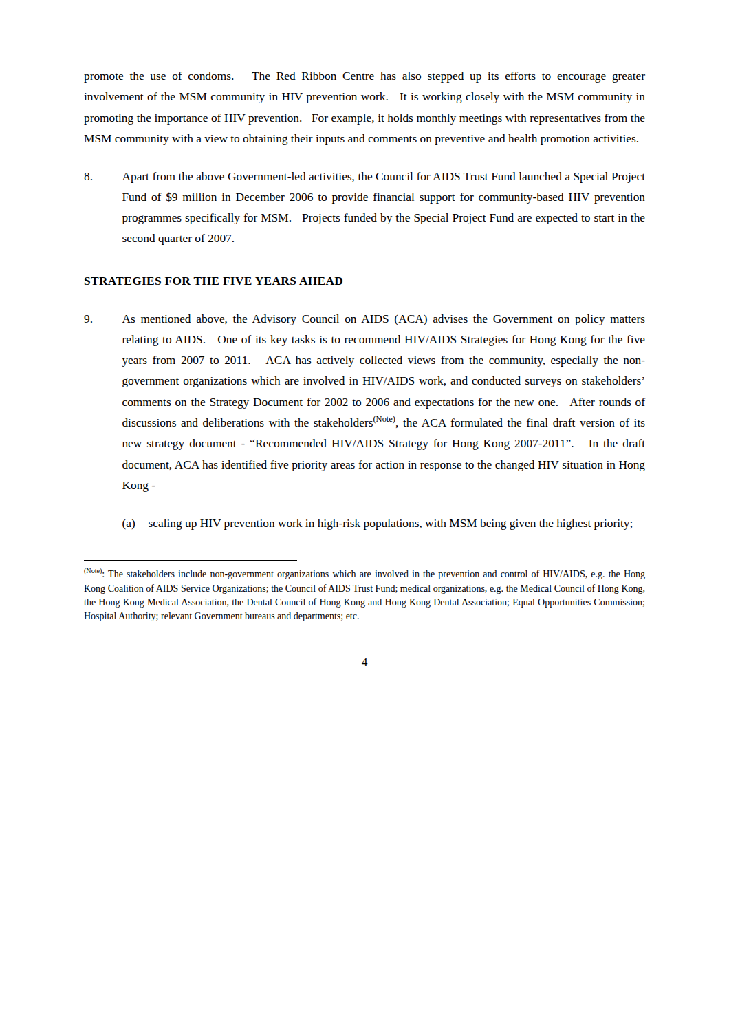promote the use of condoms. The Red Ribbon Centre has also stepped up its efforts to encourage greater involvement of the MSM community in HIV prevention work. It is working closely with the MSM community in promoting the importance of HIV prevention. For example, it holds monthly meetings with representatives from the MSM community with a view to obtaining their inputs and comments on preventive and health promotion activities.
8.
Apart from the above Government-led activities, the Council for AIDS Trust Fund launched a Special Project Fund of $9 million in December 2006 to provide financial support for community-based HIV prevention programmes specifically for MSM. Projects funded by the Special Project Fund are expected to start in the second quarter of 2007.
STRATEGIES FOR THE FIVE YEARS AHEAD
9.
As mentioned above, the Advisory Council on AIDS (ACA) advises the Government on policy matters relating to AIDS. One of its key tasks is to recommend HIV/AIDS Strategies for Hong Kong for the five years from 2007 to 2011. ACA has actively collected views from the community, especially the non-government organizations which are involved in HIV/AIDS work, and conducted surveys on stakeholders’ comments on the Strategy Document for 2002 to 2006 and expectations for the new one. After rounds of discussions and deliberations with the stakeholders(Note), the ACA formulated the final draft version of its new strategy document - “Recommended HIV/AIDS Strategy for Hong Kong 2007-2011”. In the draft document, ACA has identified five priority areas for action in response to the changed HIV situation in Hong Kong -
(a) scaling up HIV prevention work in high-risk populations, with MSM being given the highest priority;
(Note): The stakeholders include non-government organizations which are involved in the prevention and control of HIV/AIDS, e.g. the Hong Kong Coalition of AIDS Service Organizations; the Council of AIDS Trust Fund; medical organizations, e.g. the Medical Council of Hong Kong, the Hong Kong Medical Association, the Dental Council of Hong Kong and Hong Kong Dental Association; Equal Opportunities Commission; Hospital Authority; relevant Government bureaus and departments; etc.
4